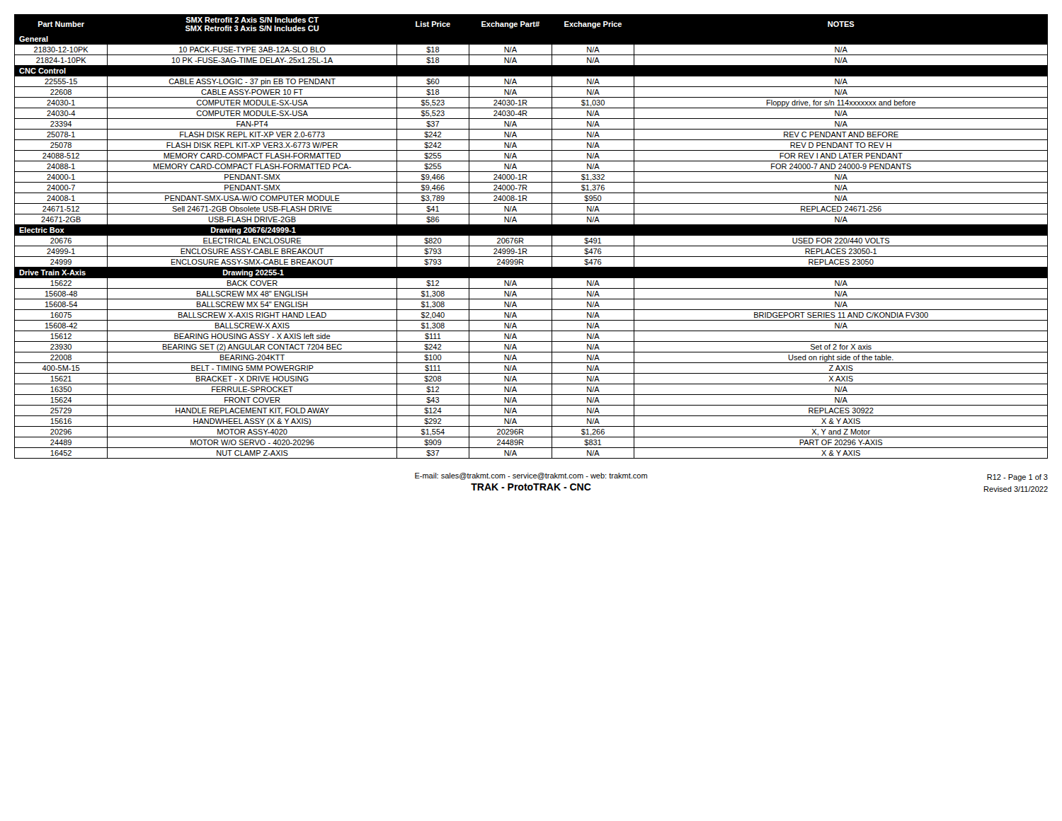| Part Number | SMX Retrofit 2 Axis S/N Includes CT SMX Retrofit 3 Axis S/N Includes CU | List Price | Exchange Part# | Exchange Price | NOTES |
| --- | --- | --- | --- | --- | --- |
| General | |
| 21830-12-10PK | 10 PACK-FUSE-TYPE 3AB-12A-SLO BLO | $18 | N/A | N/A | N/A |
| 21824-1-10PK | 10 PK -FUSE-3AG-TIME DELAY-.25x1.25L-1A | $18 | N/A | N/A | N/A |
| CNC Control | |
| 22555-15 | CABLE ASSY-LOGIC - 37 pin EB TO PENDANT | $60 | N/A | N/A | N/A |
| 22608 | CABLE ASSY-POWER 10 FT | $18 | N/A | N/A | N/A |
| 24030-1 | COMPUTER MODULE-SX-USA | $5,523 | 24030-1R | $1,030 | Floppy drive, for s/n 114xxxxxxx and before |
| 24030-4 | COMPUTER MODULE-SX-USA | $5,523 | 24030-4R | N/A | N/A |
| 23394 | FAN-PT4 | $37 | N/A | N/A | N/A |
| 25078-1 | FLASH DISK REPL KIT-XP VER 2.0-6773 | $242 | N/A | N/A | REV C PENDANT AND BEFORE |
| 25078 | FLASH DISK REPL KIT-XP VER3.X-6773 W/PER | $242 | N/A | N/A | REV D PENDANT TO REV H |
| 24088-512 | MEMORY CARD-COMPACT FLASH-FORMATTED | $255 | N/A | N/A | FOR REV I AND LATER PENDANT |
| 24088-1 | MEMORY CARD-COMPACT FLASH-FORMATTED PCA- | $255 | N/A | N/A | FOR 24000-7 AND 24000-9 PENDANTS |
| 24000-1 | PENDANT-SMX | $9,466 | 24000-1R | $1,332 | N/A |
| 24000-7 | PENDANT-SMX | $9,466 | 24000-7R | $1,376 | N/A |
| 24008-1 | PENDANT-SMX-USA-W/O COMPUTER MODULE | $3,789 | 24008-1R | $950 | N/A |
| 24671-512 | Sell 24671-2GB Obsolete USB-FLASH DRIVE | $41 | N/A | N/A | REPLACED 24671-256 |
| 24671-2GB | USB-FLASH DRIVE-2GB | $86 | N/A | N/A | N/A |
| Electric Box | Drawing 20676/24999-1 | |
| 20676 | ELECTRICAL ENCLOSURE | $820 | 20676R | $491 | USED FOR 220/440 VOLTS |
| 24999-1 | ENCLOSURE ASSY-CABLE BREAKOUT | $793 | 24999-1R | $476 | REPLACES 23050-1 |
| 24999 | ENCLOSURE ASSY-SMX-CABLE BREAKOUT | $793 | 24999R | $476 | REPLACES 23050 |
| Drive Train X-Axis | Drawing 20255-1 | |
| 15622 | BACK COVER | $12 | N/A | N/A | N/A |
| 15608-48 | BALLSCREW MX 48" ENGLISH | $1,308 | N/A | N/A | N/A |
| 15608-54 | BALLSCREW MX 54" ENGLISH | $1,308 | N/A | N/A | N/A |
| 16075 | BALLSCREW X-AXIS RIGHT HAND LEAD | $2,040 | N/A | N/A | BRIDGEPORT SERIES 11 AND C/KONDIA FV300 |
| 15608-42 | BALLSCREW-X AXIS | $1,308 | N/A | N/A | N/A |
| 15612 | BEARING HOUSING ASSY - X AXIS left side | $111 | N/A | N/A | |
| 23930 | BEARING SET (2) ANGULAR CONTACT 7204 BEC | $242 | N/A | N/A | Set of 2 for X axis |
| 22008 | BEARING-204KTT | $100 | N/A | N/A | Used on right side of the table. |
| 400-5M-15 | BELT - TIMING 5MM POWERGRIP | $111 | N/A | N/A | Z AXIS |
| 15621 | BRACKET - X DRIVE HOUSING | $208 | N/A | N/A | X AXIS |
| 16350 | FERRULE-SPROCKET | $12 | N/A | N/A | N/A |
| 15624 | FRONT COVER | $43 | N/A | N/A | N/A |
| 25729 | HANDLE REPLACEMENT KIT, FOLD AWAY | $124 | N/A | N/A | REPLACES 30922 |
| 15616 | HANDWHEEL ASSY (X & Y AXIS) | $292 | N/A | N/A | X & Y AXIS |
| 20296 | MOTOR ASSY-4020 | $1,554 | 20296R | $1,266 | X, Y and Z Motor |
| 24489 | MOTOR W/O SERVO - 4020-20296 | $909 | 24489R | $831 | PART OF 20296 Y-AXIS |
| 16452 | NUT CLAMP Z-AXIS | $37 | N/A | N/A | X & Y AXIS |
E-mail: sales@trakmt.com - service@trakmt.com - web: trakmt.com
TRAK - ProtoTRAK - CNC
R12 - Page 1 of 3
Revised 3/11/2022